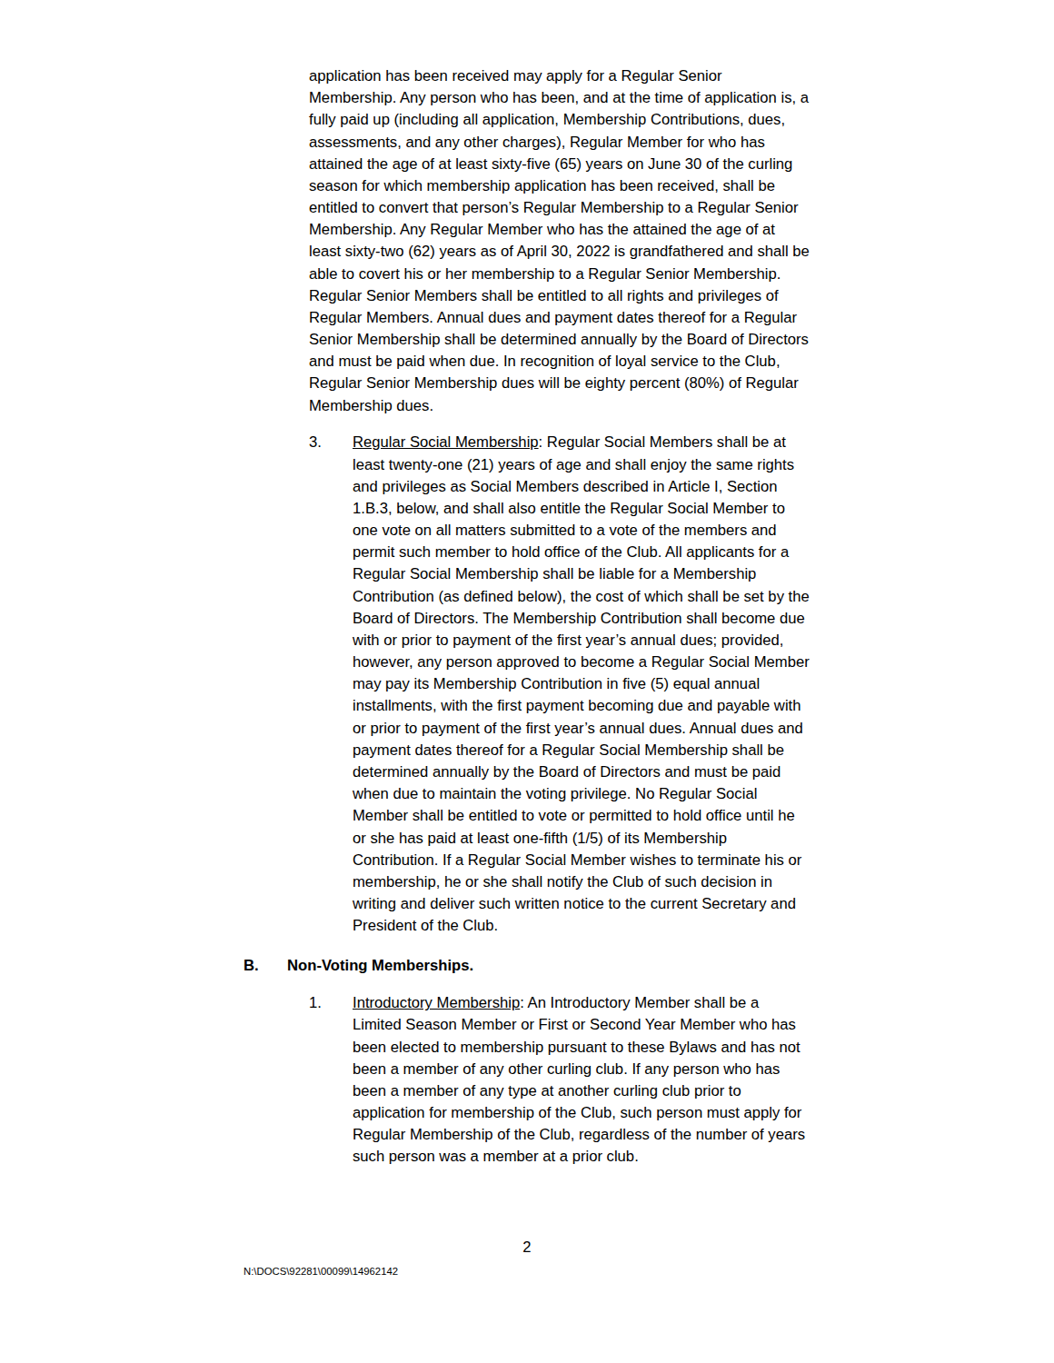application has been received may apply for a Regular Senior Membership. Any person who has been, and at the time of application is, a fully paid up (including all application, Membership Contributions, dues, assessments, and any other charges), Regular Member for who has attained the age of at least sixty-five (65) years on June 30 of the curling season for which membership application has been received, shall be entitled to convert that person’s Regular Membership to a Regular Senior Membership. Any Regular Member who has the attained the age of at least sixty-two (62) years as of April 30, 2022 is grandfathered and shall be able to covert his or her membership to a Regular Senior Membership. Regular Senior Members shall be entitled to all rights and privileges of Regular Members. Annual dues and payment dates thereof for a Regular Senior Membership shall be determined annually by the Board of Directors and must be paid when due. In recognition of loyal service to the Club, Regular Senior Membership dues will be eighty percent (80%) of Regular Membership dues.
3. Regular Social Membership: Regular Social Members shall be at least twenty-one (21) years of age and shall enjoy the same rights and privileges as Social Members described in Article I, Section 1.B.3, below, and shall also entitle the Regular Social Member to one vote on all matters submitted to a vote of the members and permit such member to hold office of the Club. All applicants for a Regular Social Membership shall be liable for a Membership Contribution (as defined below), the cost of which shall be set by the Board of Directors. The Membership Contribution shall become due with or prior to payment of the first year’s annual dues; provided, however, any person approved to become a Regular Social Member may pay its Membership Contribution in five (5) equal annual installments, with the first payment becoming due and payable with or prior to payment of the first year’s annual dues. Annual dues and payment dates thereof for a Regular Social Membership shall be determined annually by the Board of Directors and must be paid when due to maintain the voting privilege. No Regular Social Member shall be entitled to vote or permitted to hold office until he or she has paid at least one-fifth (1/5) of its Membership Contribution. If a Regular Social Member wishes to terminate his or membership, he or she shall notify the Club of such decision in writing and deliver such written notice to the current Secretary and President of the Club.
B. Non-Voting Memberships.
1. Introductory Membership: An Introductory Member shall be a Limited Season Member or First or Second Year Member who has been elected to membership pursuant to these Bylaws and has not been a member of any other curling club. If any person who has been a member of any type at another curling club prior to application for membership of the Club, such person must apply for Regular Membership of the Club, regardless of the number of years such person was a member at a prior club.
2
N:\DOCS\92281\00099\14962142